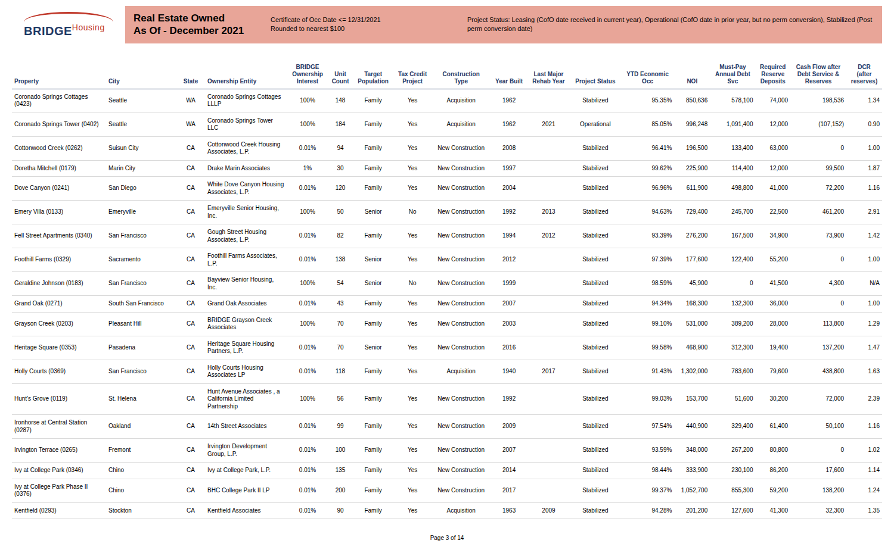BRIDGE Housing
Real Estate Owned
As Of - December 2021
Certificate of Occ Date <= 12/31/2021
Rounded to nearest $100
Project Status: Leasing (CofO date received in current year), Operational (CofO date in prior year, but no perm conversion), Stabilized (Post perm conversion date)
| Property | City | State | Ownership Entity | BRIDGE Ownership Interest | Unit Count | Target Population | Tax Credit Project | Construction Type | Year Built | Last Major Rehab Year | Project Status | YTD Economic Occ | NOI | Must-Pay Annual Debt Svc | Required Reserve Deposits | Cash Flow after Debt Service & Reserves | DCR (after reserves) |
| --- | --- | --- | --- | --- | --- | --- | --- | --- | --- | --- | --- | --- | --- | --- | --- | --- | --- |
| Coronado Springs Cottages (0423) | Seattle | WA | Coronado Springs Cottages LLLP | 100% | 148 | Family | Yes | Acquisition | 1962 | | Stabilized | 95.35% | 850,636 | 578,100 | 74,000 | 198,536 | 1.34 |
| Coronado Springs Tower (0402) | Seattle | WA | Coronado Springs Tower LLC | 100% | 184 | Family | Yes | Acquisition | 1962 | 2021 | Operational | 85.05% | 996,248 | 1,091,400 | 12,000 | (107,152) | 0.90 |
| Cottonwood Creek (0262) | Suisun City | CA | Cottonwood Creek Housing Associates, L.P. | 0.01% | 94 | Family | Yes | New Construction | 2008 | | Stabilized | 96.41% | 196,500 | 133,400 | 63,000 | 0 | 1.00 |
| Doretha Mitchell (0179) | Marin City | CA | Drake Marin Associates | 1% | 30 | Family | Yes | New Construction | 1997 | | Stabilized | 99.62% | 225,900 | 114,400 | 12,000 | 99,500 | 1.87 |
| Dove Canyon (0241) | San Diego | CA | White Dove Canyon Housing Associates, L.P. | 0.01% | 120 | Family | Yes | New Construction | 2004 | | Stabilized | 96.96% | 611,900 | 498,800 | 41,000 | 72,200 | 1.16 |
| Emery Villa (0133) | Emeryville | CA | Emeryville Senior Housing, Inc. | 100% | 50 | Senior | No | New Construction | 1992 | 2013 | Stabilized | 94.63% | 729,400 | 245,700 | 22,500 | 461,200 | 2.91 |
| Fell Street Apartments (0340) | San Francisco | CA | Gough Street Housing Associates, L.P. | 0.01% | 82 | Family | Yes | New Construction | 1994 | 2012 | Stabilized | 93.39% | 276,200 | 167,500 | 34,900 | 73,900 | 1.42 |
| Foothill Farms (0329) | Sacramento | CA | Foothill Farms Associates, L.P. | 0.01% | 138 | Senior | Yes | New Construction | 2012 | | Stabilized | 97.39% | 177,600 | 122,400 | 55,200 | 0 | 1.00 |
| Geraldine Johnson (0183) | San Francisco | CA | Bayview Senior Housing, Inc. | 100% | 54 | Senior | No | New Construction | 1999 | | Stabilized | 98.59% | 45,900 | 0 | 41,500 | 4,300 | N/A |
| Grand Oak (0271) | South San Francisco | CA | Grand Oak Associates | 0.01% | 43 | Family | Yes | New Construction | 2007 | | Stabilized | 94.34% | 168,300 | 132,300 | 36,000 | 0 | 1.00 |
| Grayson Creek (0203) | Pleasant Hill | CA | BRIDGE Grayson Creek Associates | 100% | 70 | Family | Yes | New Construction | 2003 | | Stabilized | 99.10% | 531,000 | 389,200 | 28,000 | 113,800 | 1.29 |
| Heritage Square (0353) | Pasadena | CA | Heritage Square Housing Partners, L.P. | 0.01% | 70 | Senior | Yes | New Construction | 2016 | | Stabilized | 99.58% | 468,900 | 312,300 | 19,400 | 137,200 | 1.47 |
| Holly Courts (0369) | San Francisco | CA | Holly Courts Housing Associates LP | 0.01% | 118 | Family | Yes | Acquisition | 1940 | 2017 | Stabilized | 91.43% | 1,302,000 | 783,600 | 79,600 | 438,800 | 1.63 |
| Hunt's Grove (0119) | St. Helena | CA | Hunt Avenue Associates , a California Limited Partnership | 100% | 56 | Family | Yes | New Construction | 1992 | | Stabilized | 99.03% | 153,700 | 51,600 | 30,200 | 72,000 | 2.39 |
| Ironhorse at Central Station (0287) | Oakland | CA | 14th Street Associates | 0.01% | 99 | Family | Yes | New Construction | 2009 | | Stabilized | 97.54% | 440,900 | 329,400 | 61,400 | 50,100 | 1.16 |
| Irvington Terrace (0265) | Fremont | CA | Irvington Development Group, L.P. | 0.01% | 100 | Family | Yes | New Construction | 2007 | | Stabilized | 93.59% | 348,000 | 267,200 | 80,800 | 0 | 1.02 |
| Ivy at College Park (0346) | Chino | CA | Ivy at College Park, L.P. | 0.01% | 135 | Family | Yes | New Construction | 2014 | | Stabilized | 98.44% | 333,900 | 230,100 | 86,200 | 17,600 | 1.14 |
| Ivy at College Park Phase II (0376) | Chino | CA | BHC College Park II LP | 0.01% | 200 | Family | Yes | New Construction | 2017 | | Stabilized | 99.37% | 1,052,700 | 855,300 | 59,200 | 138,200 | 1.24 |
| Kentfield (0293) | Stockton | CA | Kentfield Associates | 0.01% | 90 | Family | Yes | Acquisition | 1963 | 2009 | Stabilized | 94.28% | 201,200 | 127,600 | 41,300 | 32,300 | 1.35 |
Page 3 of 14